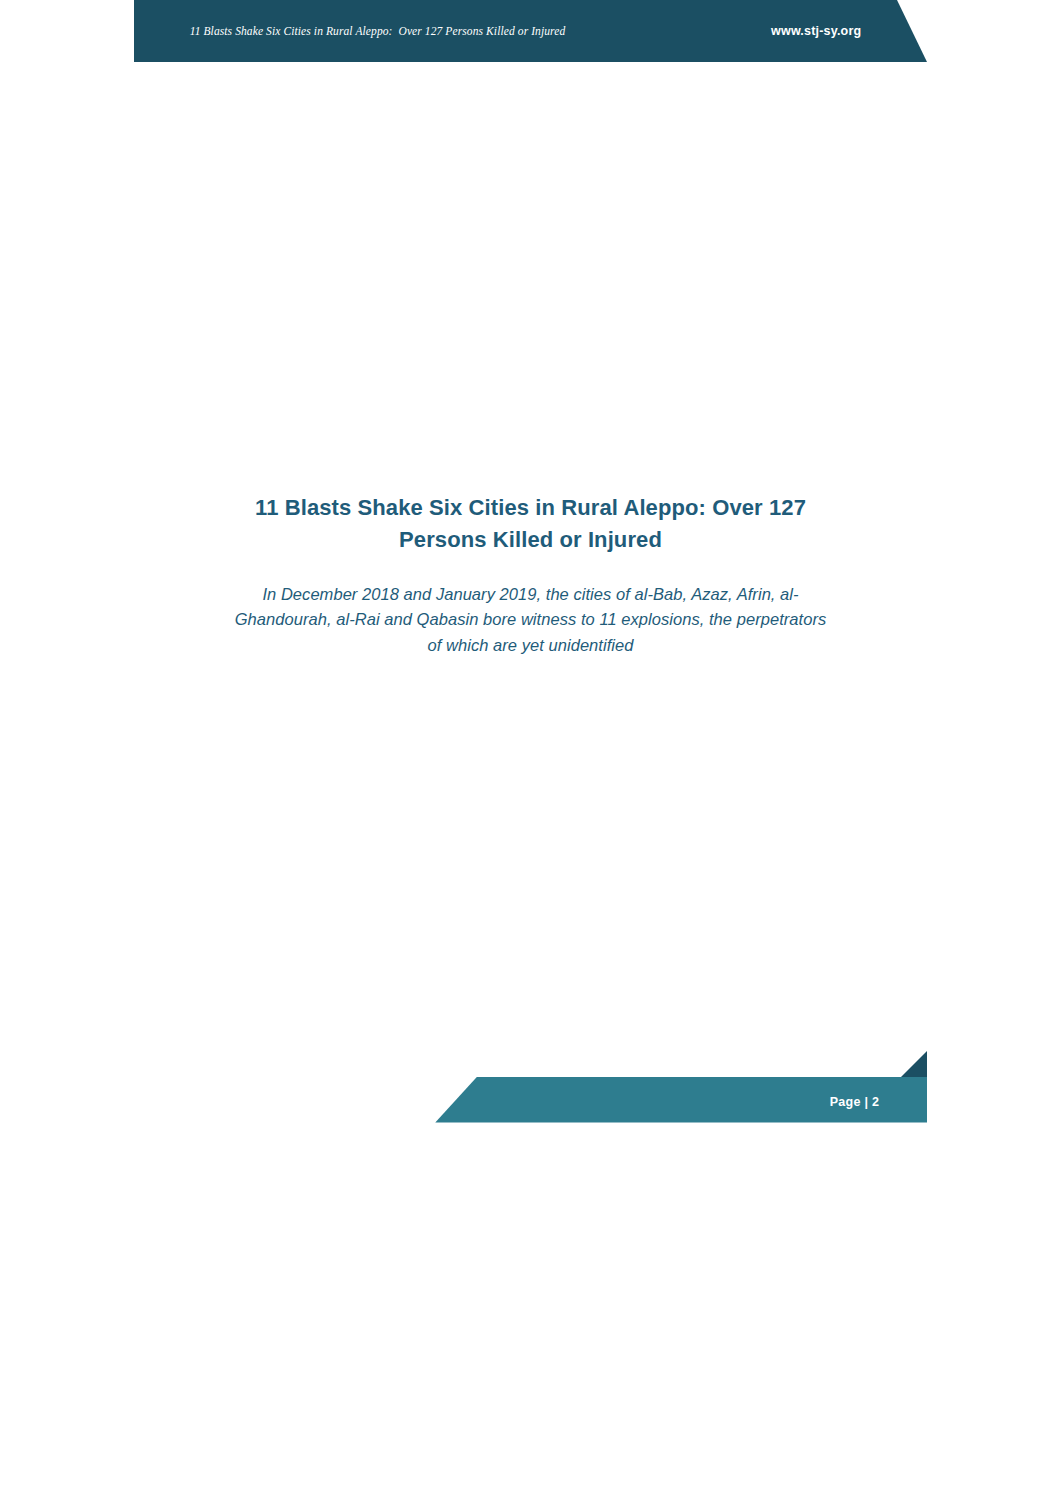11 Blasts Shake Six Cities in Rural Aleppo: Over 127 Persons Killed or Injured www.stj-sy.org
11 Blasts Shake Six Cities in Rural Aleppo: Over 127 Persons Killed or Injured
In December 2018 and January 2019, the cities of al-Bab, Azaz, Afrin, al-Ghandourah, al-Rai and Qabasin bore witness to 11 explosions, the perpetrators of which are yet unidentified
Page | 2